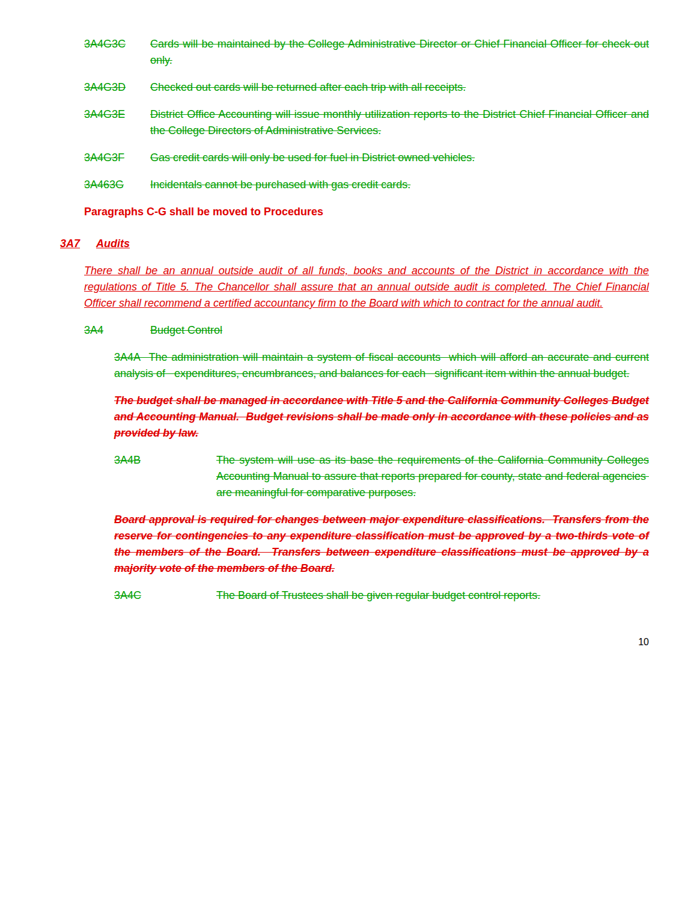3A4G3C
Cards will be maintained by the College Administrative Director or Chief Financial Officer for check-out only.
3A4G3D
Checked out cards will be returned after each trip with all receipts.
3A4G3E
District Office Accounting will issue monthly utilization reports to the District Chief Financial Officer and the College Directors of Administrative Services.
3A4G3F
Gas credit cards will only be used for fuel in District owned vehicles.
3A463G
Incidentals cannot be purchased with gas credit cards.
Paragraphs C-G shall be moved to Procedures
3A7
Audits
There shall be an annual outside audit of all funds, books and accounts of the District in accordance with the regulations of Title 5. The Chancellor shall assure that an annual outside audit is completed. The Chief Financial Officer shall recommend a certified accountancy firm to the Board with which to contract for the annual audit.
3A4
Budget Control
3A4A The administration will maintain a system of fiscal accounts which will afford an accurate and current analysis of expenditures, encumbrances, and balances for each significant item within the annual budget.
The budget shall be managed in accordance with Title 5 and the California Community Colleges Budget and Accounting Manual. Budget revisions shall be made only in accordance with these policies and as provided by law.
3A4B
The system will use as its base the requirements of the California Community Colleges Accounting Manual to assure that reports prepared for county, state and federal agencies are meaningful for comparative purposes.
Board approval is required for changes between major expenditure classifications. Transfers from the reserve for contingencies to any expenditure classification must be approved by a two-thirds vote of the members of the Board. Transfers between expenditure classifications must be approved by a majority vote of the members of the Board.
3A4C
The Board of Trustees shall be given regular budget control reports.
10